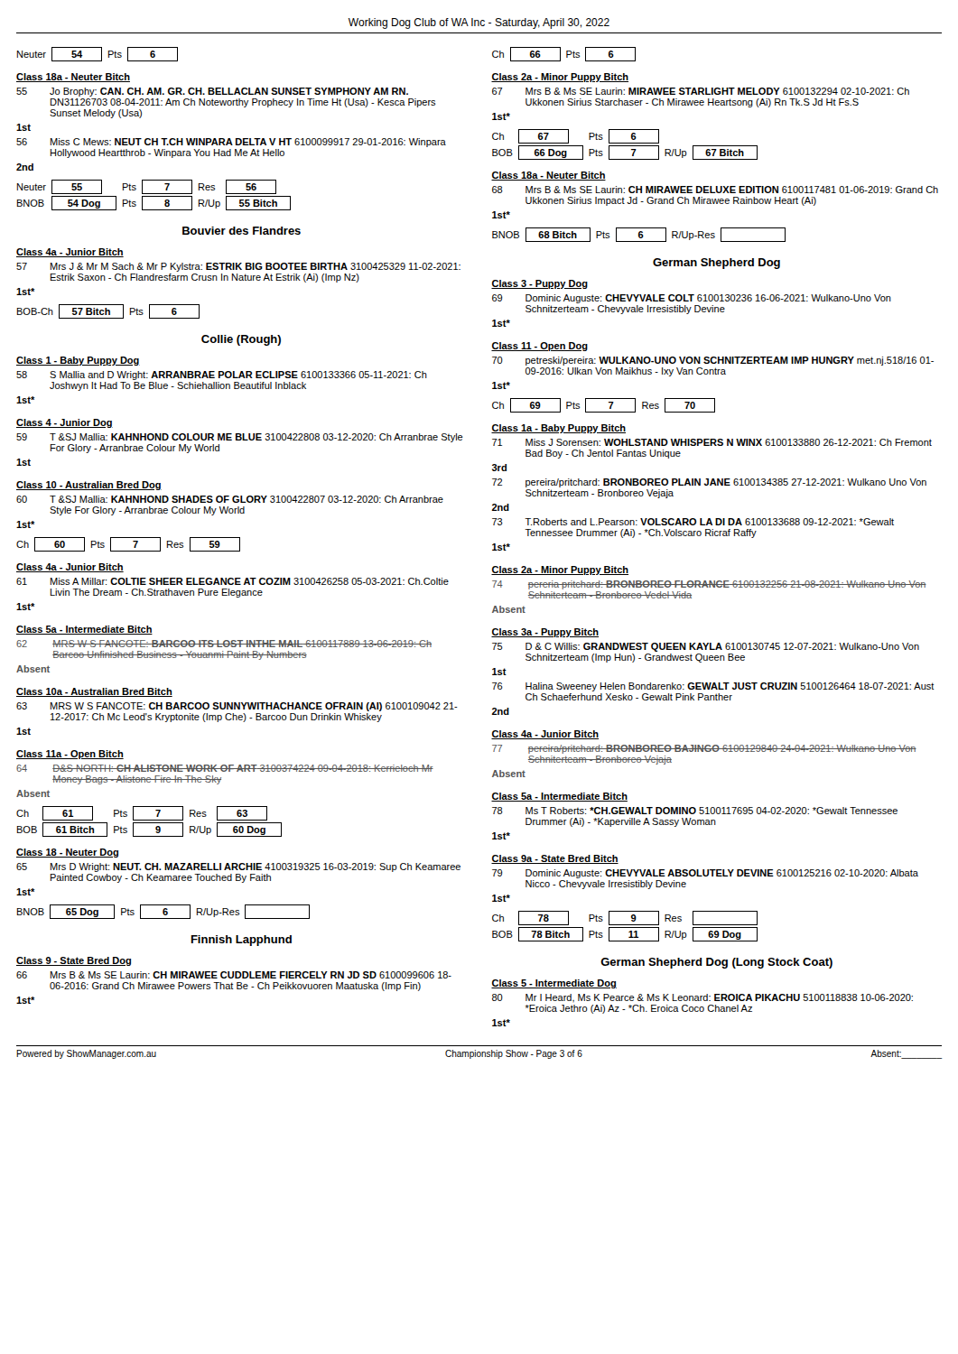Working Dog Club of WA Inc - Saturday, April 30, 2022
| Neuter | 54 | Pts | 6 |
Class 18a - Neuter Bitch
| 55 | Jo Brophy: CAN. CH. AM. GR. CH. BELLACLAN SUNSET SYMPHONY AM RN. DN31126703 08-04-2011: Am Ch Noteworthy Prophecy In Time Ht (Usa) - Kesca Pipers Sunset Melody (Usa) |
| 1st | |
| 56 | Miss C Mews: NEUT CH T.CH WINPARA DELTA V HT 6100099917 29-01-2016: Winpara Hollywood Heartthrob - Winpara You Had Me At Hello |
| 2nd | |
| Neuter | 55 | Pts | 7 | Res | 56 |
| BNOB | 54 Dog | Pts | 8 | R/Up | 55 Bitch |
Bouvier des Flandres
Class 4a - Junior Bitch
| 57 | Mrs J & Mr M Sach & Mr P Kylstra: ESTRIK BIG BOOTEE BIRTHA 3100425329 11-02-2021: Estrik Saxon - Ch Flandresfarm Crusn In Nature At Estrik (Ai) (Imp Nz) |
| 1st* | |
| BOB-Ch | 57 Bitch | Pts | 6 |
Collie (Rough)
Class 1 - Baby Puppy Dog
| 58 | S Mallia and D Wright: ARRANBRAE POLAR ECLIPSE 6100133366 05-11-2021: Ch Joshwyn It Had To Be Blue - Schiehallion Beautiful Inblack |
| 1st* | |
Class 4 - Junior Dog
| 59 | T &SJ Mallia: KAHNHOND COLOUR ME BLUE 3100422808 03-12-2020: Ch Arranbrae Style For Glory - Arranbrae Colour My World |
| 1st | |
Class 10 - Australian Bred Dog
| 60 | T &SJ Mallia: KAHNHOND SHADES OF GLORY 3100422807 03-12-2020: Ch Arranbrae Style For Glory - Arranbrae Colour My World |
| 1st* | |
| Ch | 60 | Pts | 7 | Res | 59 |
Class 4a - Junior Bitch
| 61 | Miss A Millar: COLTIE SHEER ELEGANCE AT COZIM 3100426258 05-03-2021: Ch.Coltie Livin The Dream - Ch.Strathaven Pure Elegance |
| 1st* | |
Class 5a - Intermediate Bitch
| 62 | MRS W S FANCOTE: BARCOO ITS LOST INTHE MAIL 6100117889 13-06-2019: Ch Barcoo Unfinished Business - Youanmi Paint By Numbers |
| Absent | |
Class 10a - Australian Bred Bitch
| 63 | MRS W S FANCOTE: CH BARCOO SUNNYWITHACHANCE OFRAIN (AI) 6100109042 21-12-2017: Ch Mc Leod's Kryptonite (Imp Che) - Barcoo Dun Drinkin Whiskey |
| 1st | |
Class 11a - Open Bitch
| 64 | D&S NORTH: CH ALISTONE WORK OF ART 3100374224 09-04-2018: Kerrieloch Mr Money Bags - Alistone Fire In The Sky |
| Absent | |
| Ch | 61 | Pts | 7 | Res | 63 |
| BOB | 61 Bitch | Pts | 9 | R/Up | 60 Dog |
Class 18 - Neuter Dog
| 65 | Mrs D Wright: NEUT. CH. MAZARELLI ARCHIE 4100319325 16-03-2019: Sup Ch Keamaree Painted Cowboy - Ch Keamaree Touched By Faith |
| 1st* | |
| BNOB | 65 Dog | Pts | 6 | R/Up-Res | |
Finnish Lapphund
Class 9 - State Bred Dog
| 66 | Mrs B & Ms SE Laurin: CH MIRAWEE CUDDLEME FIERCELY RN JD SD 6100099606 18-06-2016: Grand Ch Mirawee Powers That Be - Ch Peikkovuoren Maatuska (Imp Fin) |
| 1st* | |
| Ch | 66 | Pts | 6 |
Class 2a - Minor Puppy Bitch
| 67 | Mrs B & Ms SE Laurin: MIRAWEE STARLIGHT MELODY 6100132294 02-10-2021: Ch Ukkonen Sirius Starchaser - Ch Mirawee Heartsong (Ai) Rn Tk.S Jd Ht Fs.S |
| 1st* | |
| Ch | 67 | Pts | 6 |
| BOB | 66 Dog | Pts | 7 | R/Up | 67 Bitch |
Class 18a - Neuter Bitch
| 68 | Mrs B & Ms SE Laurin: CH MIRAWEE DELUXE EDITION 6100117481 01-06-2019: Grand Ch Ukkonen Sirius Impact Jd - Grand Ch Mirawee Rainbow Heart (Ai) |
| 1st* | |
| BNOB | 68 Bitch | Pts | 6 | R/Up-Res | |
German Shepherd Dog
Class 3 - Puppy Dog
| 69 | Dominic Auguste: CHEVYVALE COLT 6100130236 16-06-2021: Wulkano-Uno Von Schnitzerteam - Chevyvale Irresistibly Devine |
| 1st* | |
Class 11 - Open Dog
| 70 | petreski/pereira: WULKANO-UNO VON SCHNITZERTEAM IMP HUNGRY met.nj.518/16 01-09-2016: Ulkan Von Maikhus - Ixy Van Contra |
| 1st* | |
| Ch | 69 | Pts | 7 | Res | 70 |
Class 1a - Baby Puppy Bitch
| 71 | Miss J Sorensen: WOHLSTAND WHISPERS N WINX 6100133880 26-12-2021: Ch Fremont Bad Boy - Ch Jentol Fantas Unique |
| 3rd | |
| 72 | pereira/pritchard: BRONBOREO PLAIN JANE 6100134385 27-12-2021: Wulkano Uno Von Schnitzerteam - Bronboreo Vejaja |
| 2nd | |
| 73 | T.Roberts and L.Pearson: VOLSCARO LA DI DA 6100133688 09-12-2021: *Gewalt Tennessee Drummer (Ai) - *Ch.Volscaro Ricraf Raffy |
| 1st* | |
Class 2a - Minor Puppy Bitch
| 74 | pereria pritchard: BRONBOREO FLORANCE 6100132256 21-08-2021: Wulkano Uno Von Schniterteam - Bronboreo Vedel Vida |
| Absent | |
Class 3a - Puppy Bitch
| 75 | D & C Willis: GRANDWEST QUEEN KAYLA 6100130745 12-07-2021: Wulkano-Uno Von Schnitzerteam (Imp Hun) - Grandwest Queen Bee |
| 1st | |
| 76 | Halina Sweeney Helen Bondarenko: GEWALT JUST CRUZIN 5100126464 18-07-2021: Aust Ch Schaeferhund Xesko - Gewalt Pink Panther |
| 2nd | |
Class 4a - Junior Bitch
| 77 | pereira/pritchard: BRONBOREO BAJINGO 6100129840 24-04-2021: Wulkano Uno Von Schniterteam - Bronboreo Vejaja |
| Absent | |
Class 5a - Intermediate Bitch
| 78 | Ms T Roberts: *CH.GEWALT DOMINO 5100117695 04-02-2020: *Gewalt Tennessee Drummer (Ai) - *Kaperville A Sassy Woman |
| 1st* | |
Class 9a - State Bred Bitch
| 79 | Dominic Auguste: CHEVYVALE ABSOLUTELY DEVINE 6100125216 02-10-2020: Albata Nicco - Chevyvale Irresistibly Devine |
| 1st* | |
| Ch | 78 | Pts | 9 | Res | |
| BOB | 78 Bitch | Pts | 11 | R/Up | 69 Dog |
German Shepherd Dog (Long Stock Coat)
Class 5 - Intermediate Dog
| 80 | Mr I Heard, Ms K Pearce & Ms K Leonard: EROICA PIKACHU 5100118838 10-06-2020: *Eroica Jethro (Ai) Az - *Ch. Eroica Coco Chanel Az |
| 1st* | |
Powered by ShowManager.com.au
Championship Show - Page 3 of 6
Absent:________